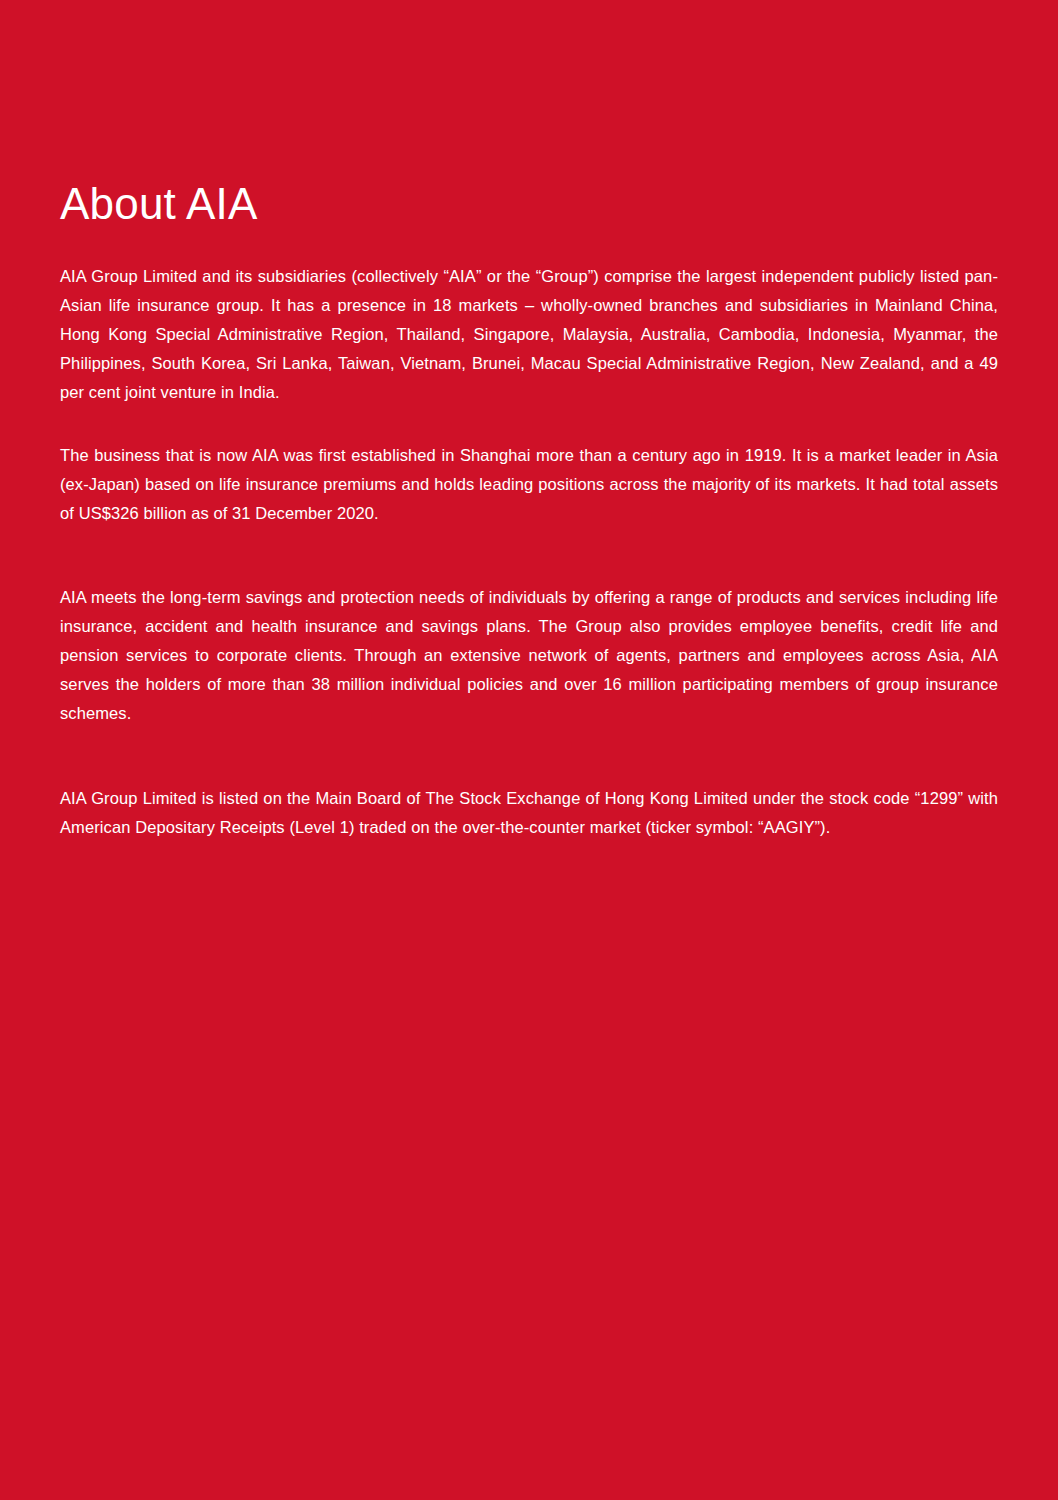About AIA
AIA Group Limited and its subsidiaries (collectively “AIA” or the “Group”) comprise the largest independent publicly listed pan-Asian life insurance group. It has a presence in 18 markets – wholly-owned branches and subsidiaries in Mainland China, Hong Kong Special Administrative Region, Thailand, Singapore, Malaysia, Australia, Cambodia, Indonesia, Myanmar, the Philippines, South Korea, Sri Lanka, Taiwan, Vietnam, Brunei, Macau Special Administrative Region, New Zealand, and a 49 per cent joint venture in India.
The business that is now AIA was first established in Shanghai more than a century ago in 1919. It is a market leader in Asia (ex-Japan) based on life insurance premiums and holds leading positions across the majority of its markets. It had total assets of US$326 billion as of 31 December 2020.
AIA meets the long-term savings and protection needs of individuals by offering a range of products and services including life insurance, accident and health insurance and savings plans. The Group also provides employee benefits, credit life and pension services to corporate clients. Through an extensive network of agents, partners and employees across Asia, AIA serves the holders of more than 38 million individual policies and over 16 million participating members of group insurance schemes.
AIA Group Limited is listed on the Main Board of The Stock Exchange of Hong Kong Limited under the stock code “1299” with American Depositary Receipts (Level 1) traded on the over-the-counter market (ticker symbol: “AAGIY”).